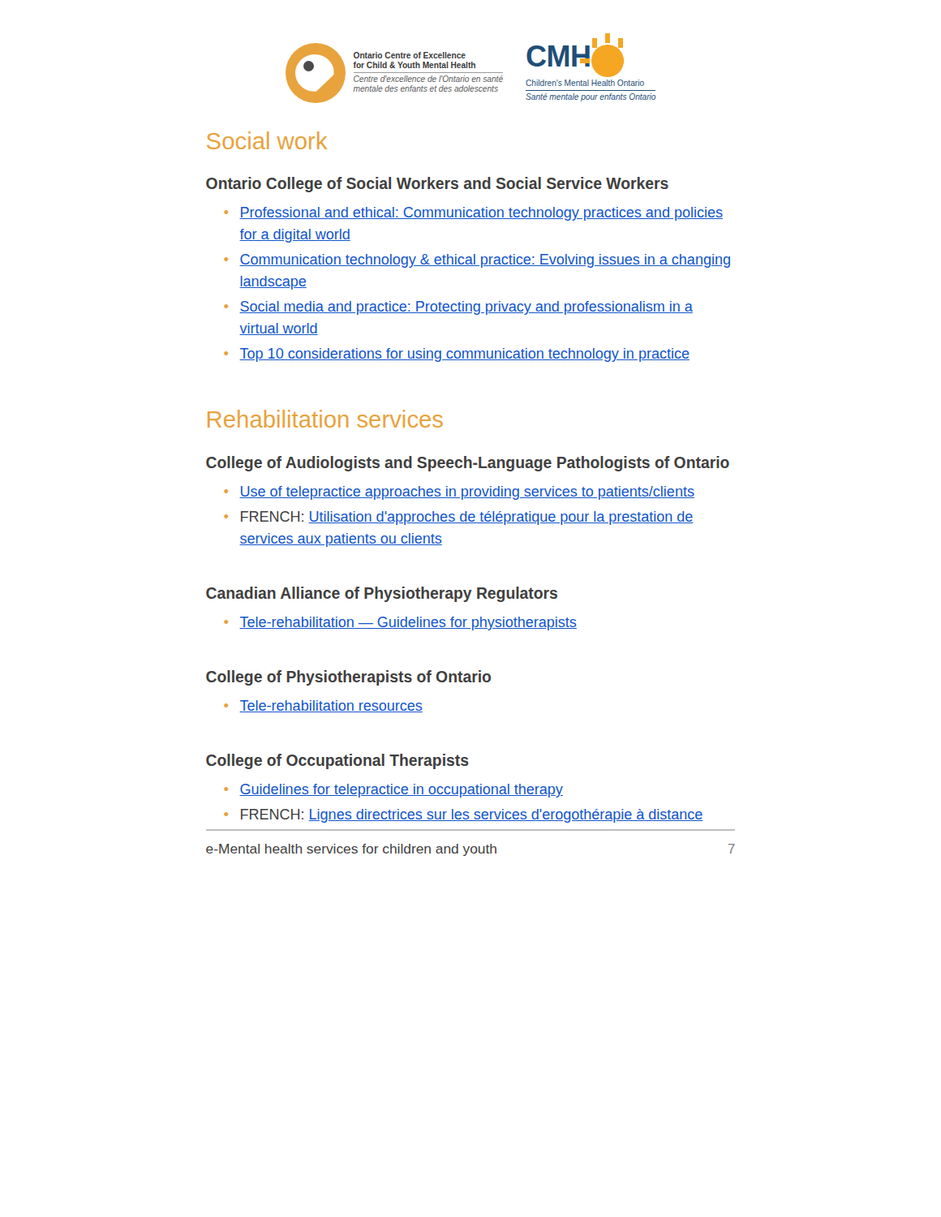Ontario Centre of Excellence
for Child & Youth Mental Health
Centre d'excellence de l'Ontario en santé
mentale des enfants et des adolescents
CMH
Children's Mental Health Ontario
Santé mentale pour enfants Ontario
Social work
Ontario College of Social Workers and Social Service Workers
Professional and ethical: Communication technology practices and policies for a digital world
Communication technology & ethical practice: Evolving issues in a changing landscape
Social media and practice: Protecting privacy and professionalism in a virtual world
Top 10 considerations for using communication technology in practice
Rehabilitation services
College of Audiologists and Speech-Language Pathologists of Ontario
Use of telepractice approaches in providing services to patients/clients
FRENCH: Utilisation d'approches de télépratique pour la prestation de services aux patients ou clients
Canadian Alliance of Physiotherapy Regulators
Tele-rehabilitation — Guidelines for physiotherapists
College of Physiotherapists of Ontario
Tele-rehabilitation resources
College of Occupational Therapists
Guidelines for telepractice in occupational therapy
FRENCH: Lignes directrices sur les services d'erogothérapie à distance
e-Mental health services for children and youth 7